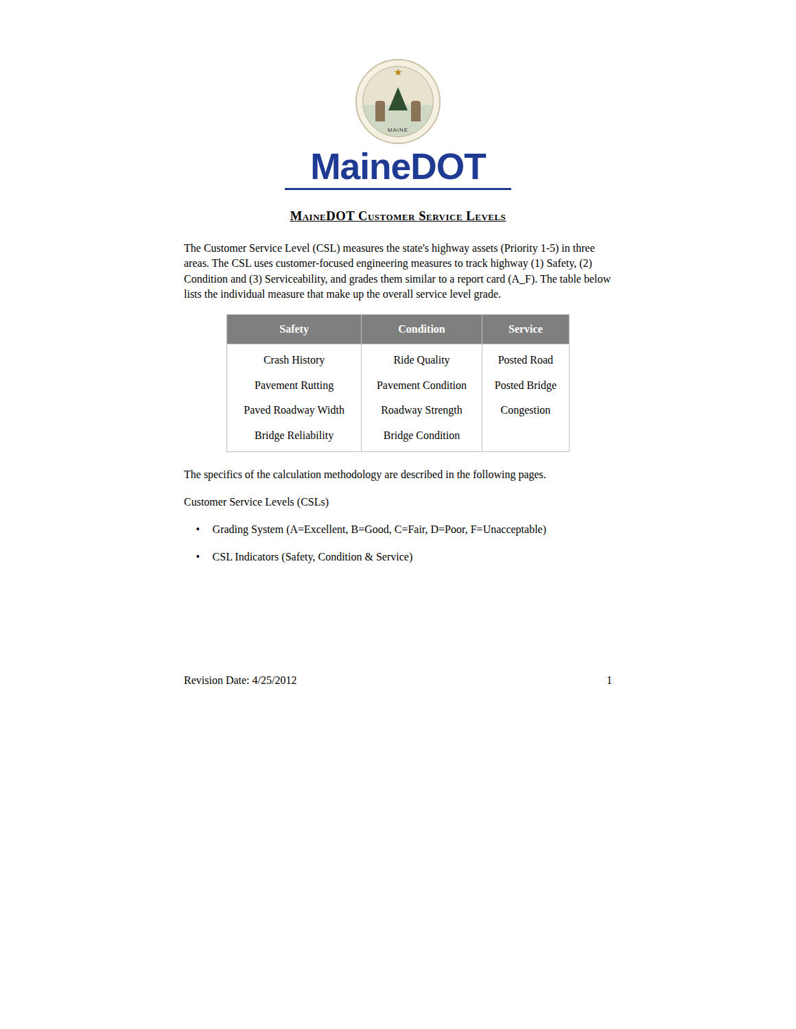★ MAINE
Maine DOT
MaineDOT Customer Service Levels
The Customer Service Level (CSL) measures the state's highway assets (Priority 1-5) in three areas. The CSL uses customer-focused engineering measures to track highway (1) Safety, (2) Condition and (3) Serviceability, and grades them similar to a report card (A_F). The table below lists the individual measure that make up the overall service level grade.
| Safety | Condition | Service |
| --- | --- | --- |
| Crash History | Ride Quality | Posted Road |
| Pavement Rutting | Pavement Condition | Posted Bridge |
| Paved Roadway Width | Roadway Strength | Congestion |
| Bridge Reliability | Bridge Condition | |
The specifics of the calculation methodology are described in the following pages.
Customer Service Levels (CSLs)
Grading System (A=Excellent, B=Good, C=Fair, D=Poor, F=Unacceptable)
CSL Indicators (Safety, Condition & Service)
Revision Date: 4/25/2012 1